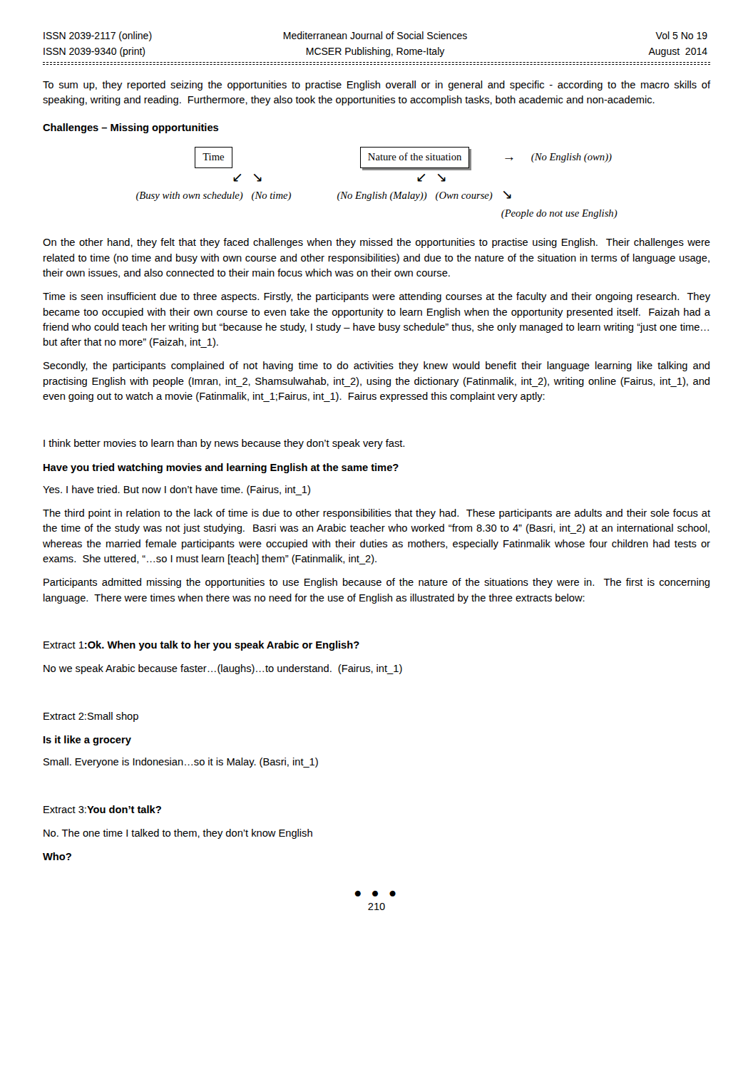| ISSN 2039-2117 (online) | Mediterranean Journal of Social Sciences | Vol 5 No 19 |
| ISSN 2039-9340 (print) | MCSER Publishing, Rome-Italy | August 2014 |
To sum up, they reported seizing the opportunities to practise English overall or in general and specific - according to the macro skills of speaking, writing and reading. Furthermore, they also took the opportunities to accomplish tasks, both academic and non-academic.
Challenges – Missing opportunities
| Time | | Nature of the situation | → | (No English (own)) |
| ↙ | ↘ | | ↙ | ↘ | | |
| (Busy with own schedule) | (No time) | | (No English (Malay)) | (Own course) | ↘ | |
| | (People do not use English) |
On the other hand, they felt that they faced challenges when they missed the opportunities to practise using English. Their challenges were related to time (no time and busy with own course and other responsibilities) and due to the nature of the situation in terms of language usage, their own issues, and also connected to their main focus which was on their own course.
Time is seen insufficient due to three aspects. Firstly, the participants were attending courses at the faculty and their ongoing research. They became too occupied with their own course to even take the opportunity to learn English when the opportunity presented itself. Faizah had a friend who could teach her writing but “because he study, I study – have busy schedule” thus, she only managed to learn writing “just one time…but after that no more” (Faizah, int_1).
Secondly, the participants complained of not having time to do activities they knew would benefit their language learning like talking and practising English with people (Imran, int_2, Shamsulwahab, int_2), using the dictionary (Fatinmalik, int_2), writing online (Fairus, int_1), and even going out to watch a movie (Fatinmalik, int_1;Fairus, int_1). Fairus expressed this complaint very aptly:
I think better movies to learn than by news because they don’t speak very fast.
Have you tried watching movies and learning English at the same time?
Yes. I have tried. But now I don’t have time. (Fairus, int_1)
The third point in relation to the lack of time is due to other responsibilities that they had. These participants are adults and their sole focus at the time of the study was not just studying. Basri was an Arabic teacher who worked “from 8.30 to 4” (Basri, int_2) at an international school, whereas the married female participants were occupied with their duties as mothers, especially Fatinmalik whose four children had tests or exams. She uttered, “…so I must learn [teach] them” (Fatinmalik, int_2).
Participants admitted missing the opportunities to use English because of the nature of the situations they were in. The first is concerning language. There were times when there was no need for the use of English as illustrated by the three extracts below:
Extract 1:Ok. When you talk to her you speak Arabic or English?
No we speak Arabic because faster…(laughs)…to understand. (Fairus, int_1)
Extract 2:Small shop
Is it like a grocery
Small. Everyone is Indonesian…so it is Malay. (Basri, int_1)
Extract 3:You don’t talk?
No. The one time I talked to them, they don’t know English
Who?
● ● ●
210